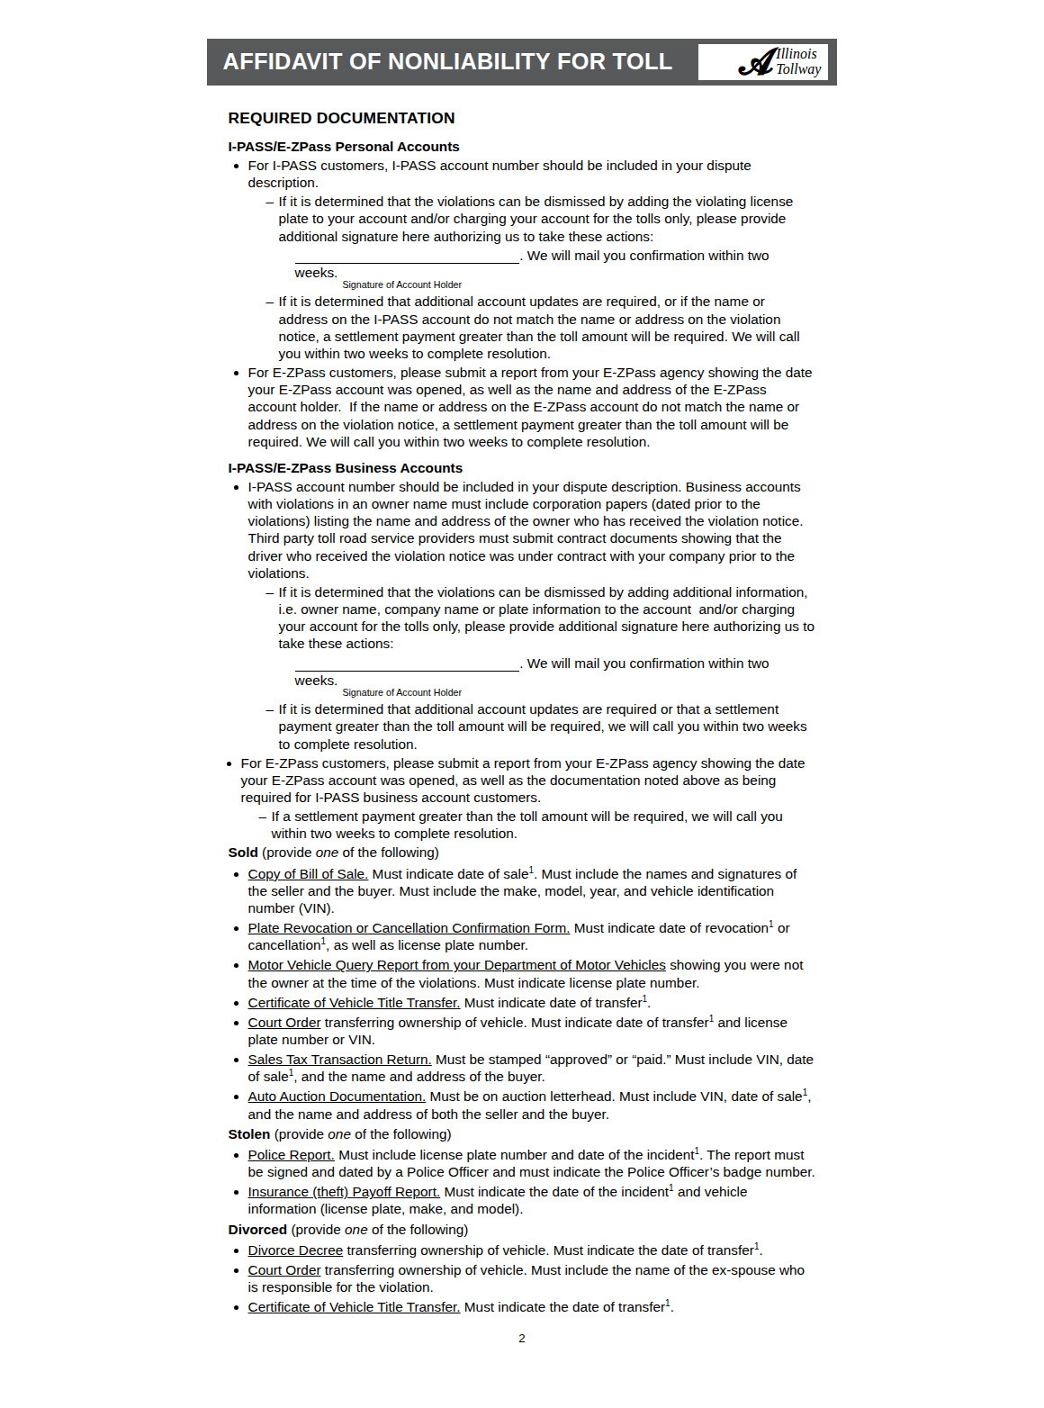AFFIDAVIT OF NONLIABILITY FOR TOLL
𝓐
Illinois Tollway
REQUIRED DOCUMENTATION
I-PASS/E-ZPass Personal Accounts
For I-PASS customers, I-PASS account number should be included in your dispute description.
If it is determined that the violations can be dismissed by adding the violating license plate to your account and/or charging your account for the tolls only, please provide additional signature here authorizing us to take these actions:
. We will mail you confirmation within two weeks. Signature of Account Holder
If it is determined that additional account updates are required, or if the name or address on the I-PASS account do not match the name or address on the violation notice, a settlement payment greater than the toll amount will be required. We will call you within two weeks to complete resolution.
For E-ZPass customers, please submit a report from your E-ZPass agency showing the date your E-ZPass account was opened, as well as the name and address of the E-ZPass account holder. If the name or address on the E-ZPass account do not match the name or address on the violation notice, a settlement payment greater than the toll amount will be required. We will call you within two weeks to complete resolution.
I-PASS/E-ZPass Business Accounts
I-PASS account number should be included in your dispute description. Business accounts with violations in an owner name must include corporation papers (dated prior to the violations) listing the name and address of the owner who has received the violation notice. Third party toll road service providers must submit contract documents showing that the driver who received the violation notice was under contract with your company prior to the violations.
If it is determined that the violations can be dismissed by adding additional information, i.e. owner name, company name or plate information to the account and/or charging your account for the tolls only, please provide additional signature here authorizing us to take these actions:
. We will mail you confirmation within two weeks. Signature of Account Holder
If it is determined that additional account updates are required or that a settlement payment greater than the toll amount will be required, we will call you within two weeks to complete resolution.
For E-ZPass customers, please submit a report from your E-ZPass agency showing the date your E-ZPass account was opened, as well as the documentation noted above as being required for I-PASS business account customers.
If a settlement payment greater than the toll amount will be required, we will call you within two weeks to complete resolution.
Sold (provide one of the following)
Copy of Bill of Sale. Must indicate date of sale1. Must include the names and signatures of the seller and the buyer. Must include the make, model, year, and vehicle identification number (VIN).
Plate Revocation or Cancellation Confirmation Form. Must indicate date of revocation1 or cancellation1, as well as license plate number.
Motor Vehicle Query Report from your Department of Motor Vehicles showing you were not the owner at the time of the violations. Must indicate license plate number.
Certificate of Vehicle Title Transfer. Must indicate date of transfer1.
Court Order transferring ownership of vehicle. Must indicate date of transfer1 and license plate number or VIN.
Sales Tax Transaction Return. Must be stamped “approved” or “paid.” Must include VIN, date of sale1, and the name and address of the buyer.
Auto Auction Documentation. Must be on auction letterhead. Must include VIN, date of sale1, and the name and address of both the seller and the buyer.
Stolen (provide one of the following)
Police Report. Must include license plate number and date of the incident1. The report must be signed and dated by a Police Officer and must indicate the Police Officer’s badge number.
Insurance (theft) Payoff Report. Must indicate the date of the incident1 and vehicle information (license plate, make, and model).
Divorced (provide one of the following)
Divorce Decree transferring ownership of vehicle. Must indicate the date of transfer1.
Court Order transferring ownership of vehicle. Must include the name of the ex-spouse who is responsible for the violation.
Certificate of Vehicle Title Transfer. Must indicate the date of transfer1.
2